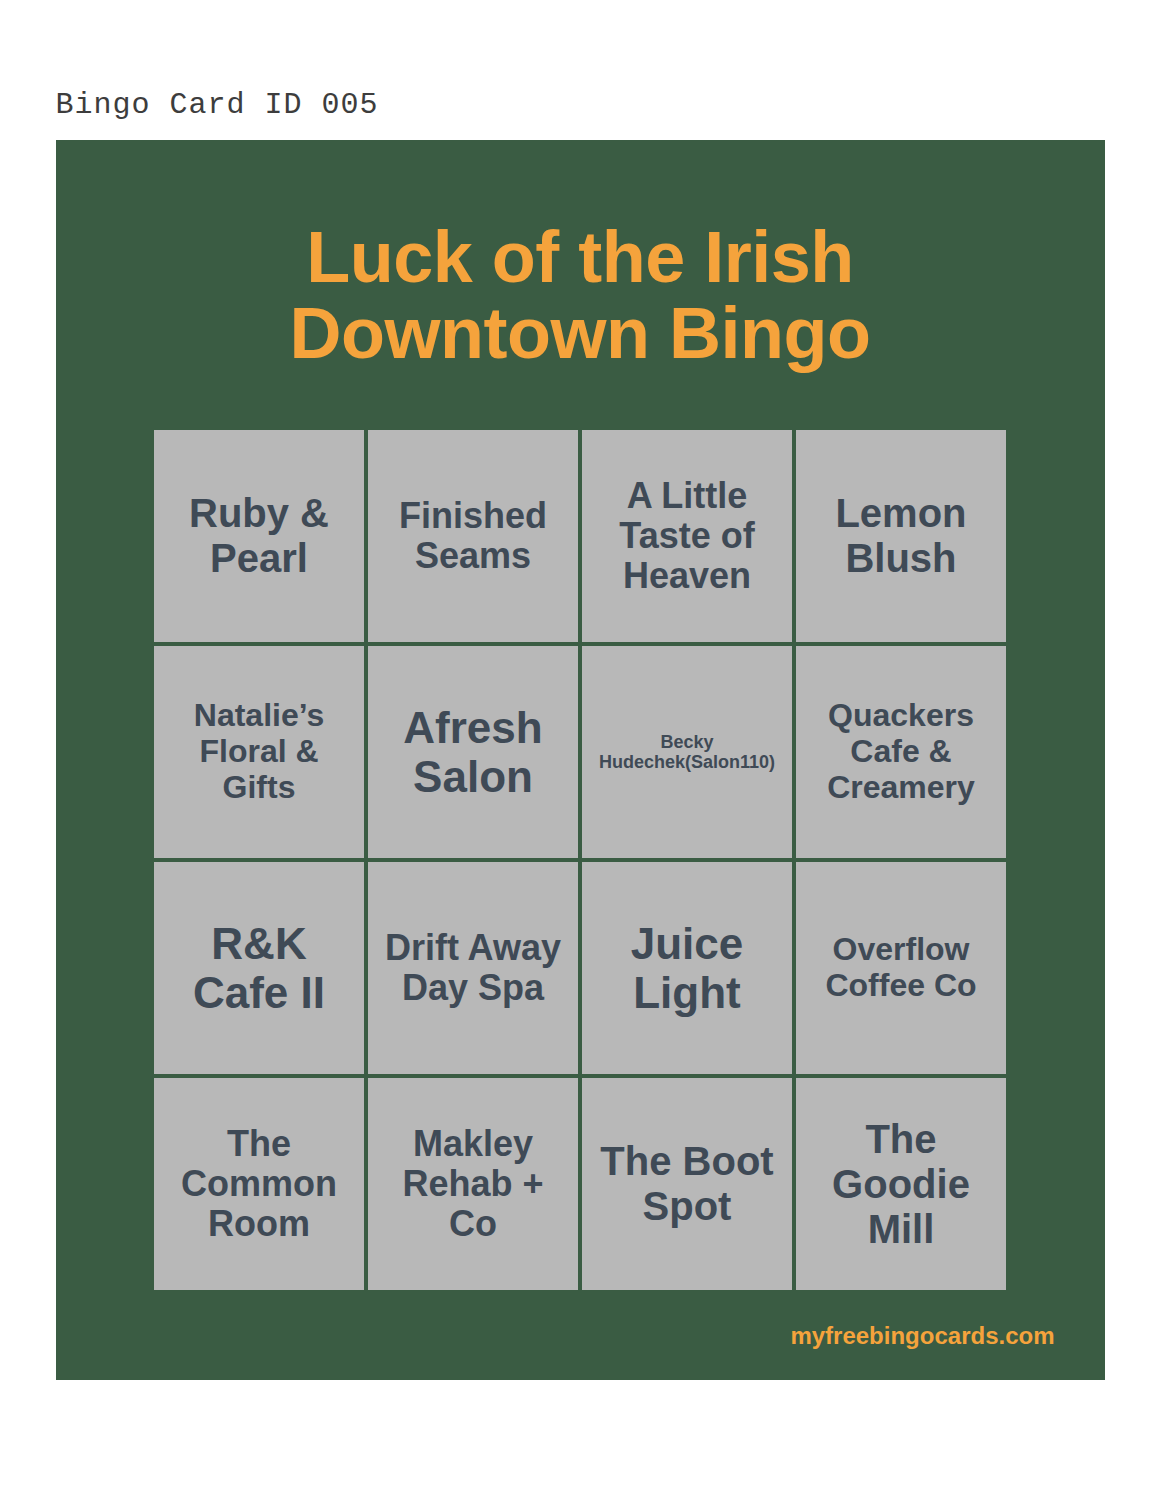Bingo Card ID 005
Luck of the Irish
Downtown Bingo
| Ruby & Pearl | Finished Seams | A Little Taste of Heaven | Lemon Blush |
| Natalie’s Floral & Gifts | Afresh Salon | Becky Hudechek(Salon110) | Quackers Cafe & Creamery |
| R&K Cafe II | Drift Away Day Spa | Juice Light | Overflow Coffee Co |
| The Common Room | Makley Rehab + Co | The Boot Spot | The Goodie Mill |
myfreebingocards.com